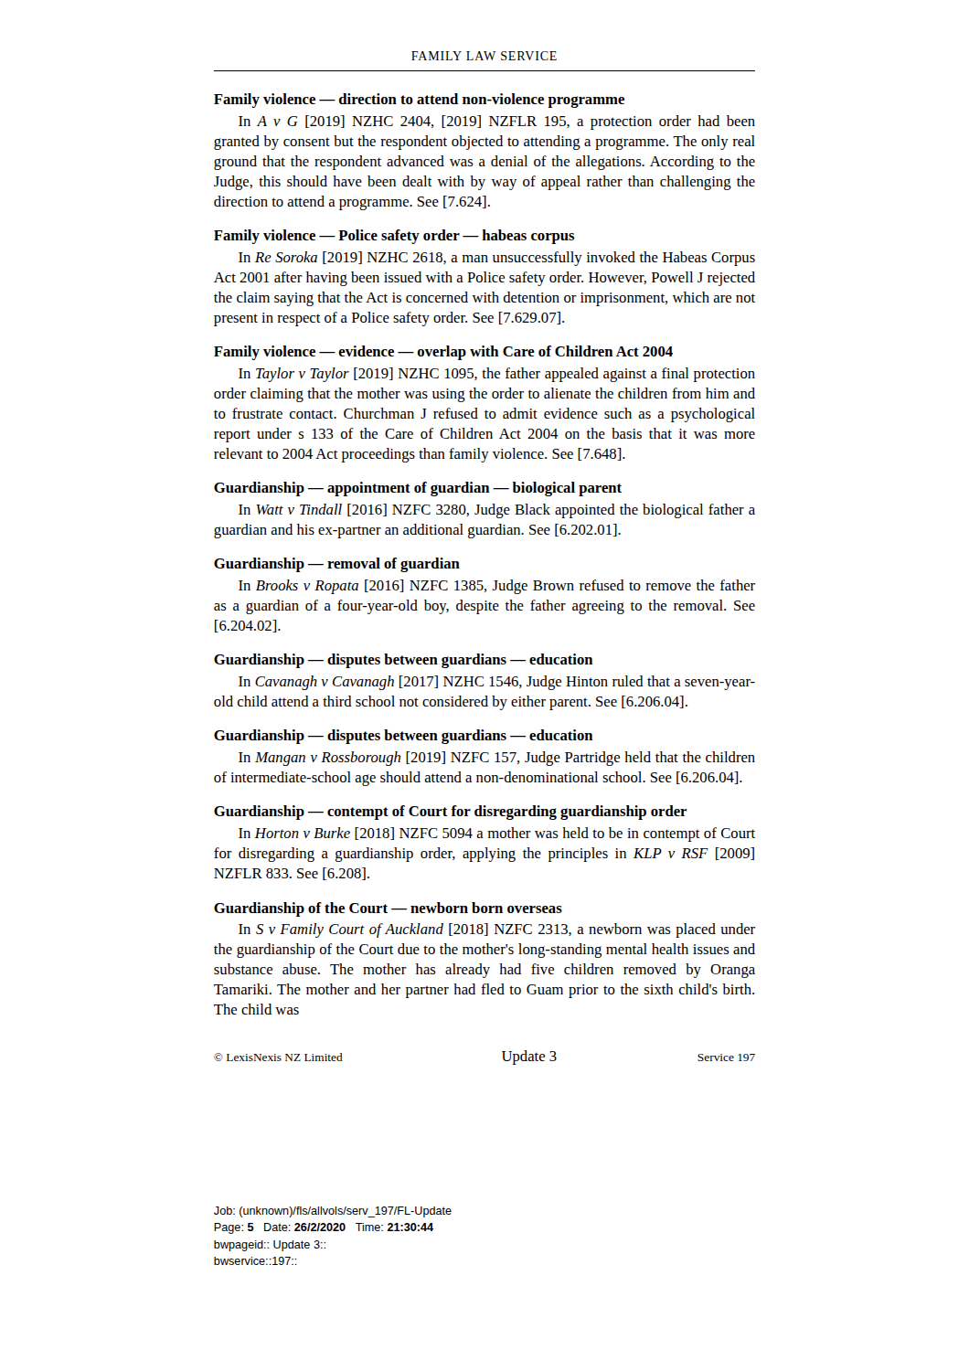FAMILY LAW SERVICE
Family violence — direction to attend non-violence programme
In A v G [2019] NZHC 2404, [2019] NZFLR 195, a protection order had been granted by consent but the respondent objected to attending a programme. The only real ground that the respondent advanced was a denial of the allegations. According to the Judge, this should have been dealt with by way of appeal rather than challenging the direction to attend a programme. See [7.624].
Family violence — Police safety order — habeas corpus
In Re Soroka [2019] NZHC 2618, a man unsuccessfully invoked the Habeas Corpus Act 2001 after having been issued with a Police safety order. However, Powell J rejected the claim saying that the Act is concerned with detention or imprisonment, which are not present in respect of a Police safety order. See [7.629.07].
Family violence — evidence — overlap with Care of Children Act 2004
In Taylor v Taylor [2019] NZHC 1095, the father appealed against a final protection order claiming that the mother was using the order to alienate the children from him and to frustrate contact. Churchman J refused to admit evidence such as a psychological report under s 133 of the Care of Children Act 2004 on the basis that it was more relevant to 2004 Act proceedings than family violence. See [7.648].
Guardianship — appointment of guardian — biological parent
In Watt v Tindall [2016] NZFC 3280, Judge Black appointed the biological father a guardian and his ex-partner an additional guardian. See [6.202.01].
Guardianship — removal of guardian
In Brooks v Ropata [2016] NZFC 1385, Judge Brown refused to remove the father as a guardian of a four-year-old boy, despite the father agreeing to the removal. See [6.204.02].
Guardianship — disputes between guardians — education
In Cavanagh v Cavanagh [2017] NZHC 1546, Judge Hinton ruled that a seven-year-old child attend a third school not considered by either parent. See [6.206.04].
Guardianship — disputes between guardians — education
In Mangan v Rossborough [2019] NZFC 157, Judge Partridge held that the children of intermediate-school age should attend a non-denominational school. See [6.206.04].
Guardianship — contempt of Court for disregarding guardianship order
In Horton v Burke [2018] NZFC 5094 a mother was held to be in contempt of Court for disregarding a guardianship order, applying the principles in KLP v RSF [2009] NZFLR 833. See [6.208].
Guardianship of the Court — newborn born overseas
In S v Family Court of Auckland [2018] NZFC 2313, a newborn was placed under the guardianship of the Court due to the mother's long-standing mental health issues and substance abuse. The mother has already had five children removed by Oranga Tamariki. The mother and her partner had fled to Guam prior to the sixth child's birth. The child was
© LexisNexis NZ Limited
Update 3
Service 197
Job: (unknown)/fls/allvols/serv_197/FL-Update
Page: 5 Date: 26/2/2020 Time: 21:30:44
bwpageid:: Update 3::
bwservice::197::